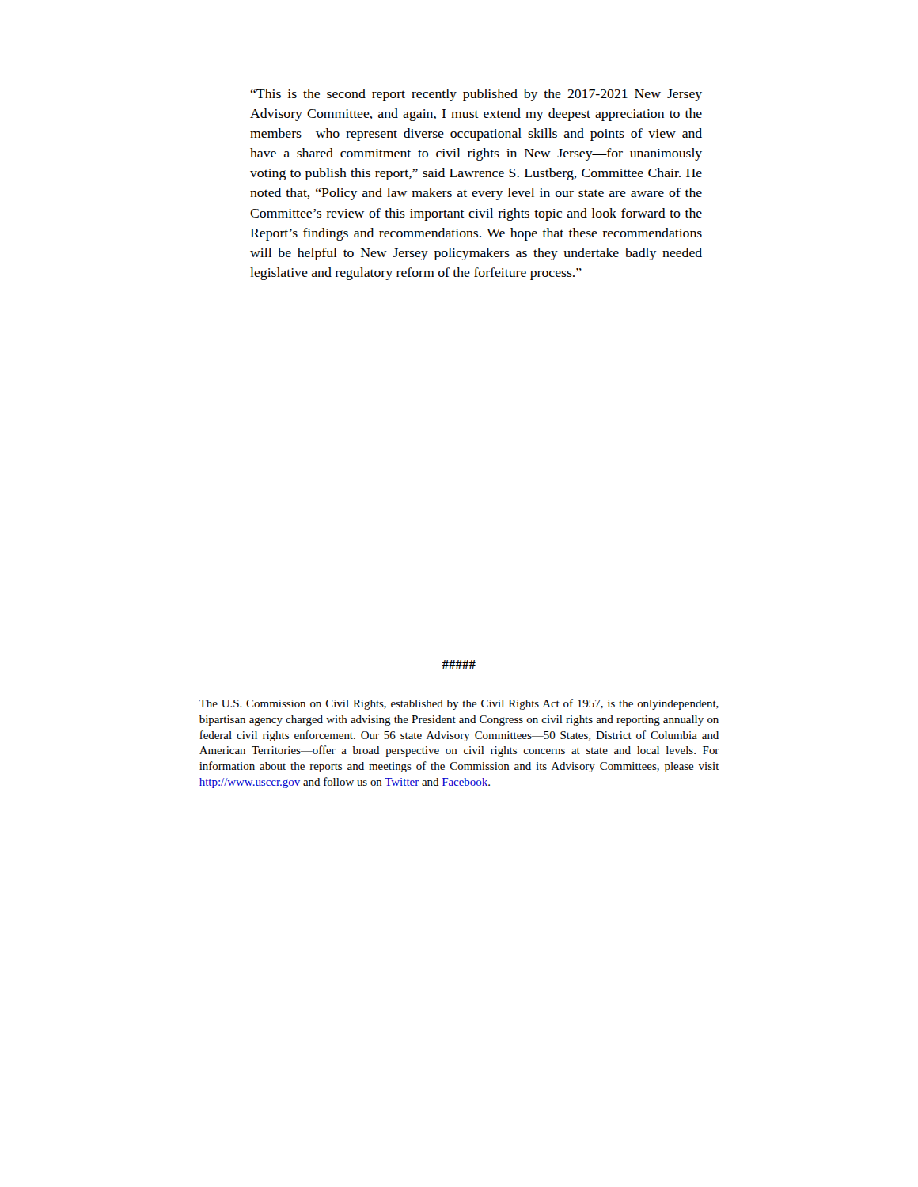“This is the second report recently published by the 2017-2021 New Jersey Advisory Committee, and again, I must extend my deepest appreciation to the members—who represent diverse occupational skills and points of view and have a shared commitment to civil rights in New Jersey—for unanimously voting to publish this report,” said Lawrence S. Lustberg, Committee Chair. He noted that, “Policy and law makers at every level in our state are aware of the Committee’s review of this important civil rights topic and look forward to the Report’s findings and recommendations. We hope that these recommendations will be helpful to New Jersey policymakers as they undertake badly needed legislative and regulatory reform of the forfeiture process.”
#####
The U.S. Commission on Civil Rights, established by the Civil Rights Act of 1957, is the onlyindependent, bipartisan agency charged with advising the President and Congress on civil rights and reporting annually on federal civil rights enforcement. Our 56 state Advisory Committees—50 States, District of Columbia and American Territories—offer a broad perspective on civil rights concerns at state and local levels. For information about the reports and meetings of the Commission and its Advisory Committees, please visit http://www.usccr.gov and follow us on Twitter and Facebook.